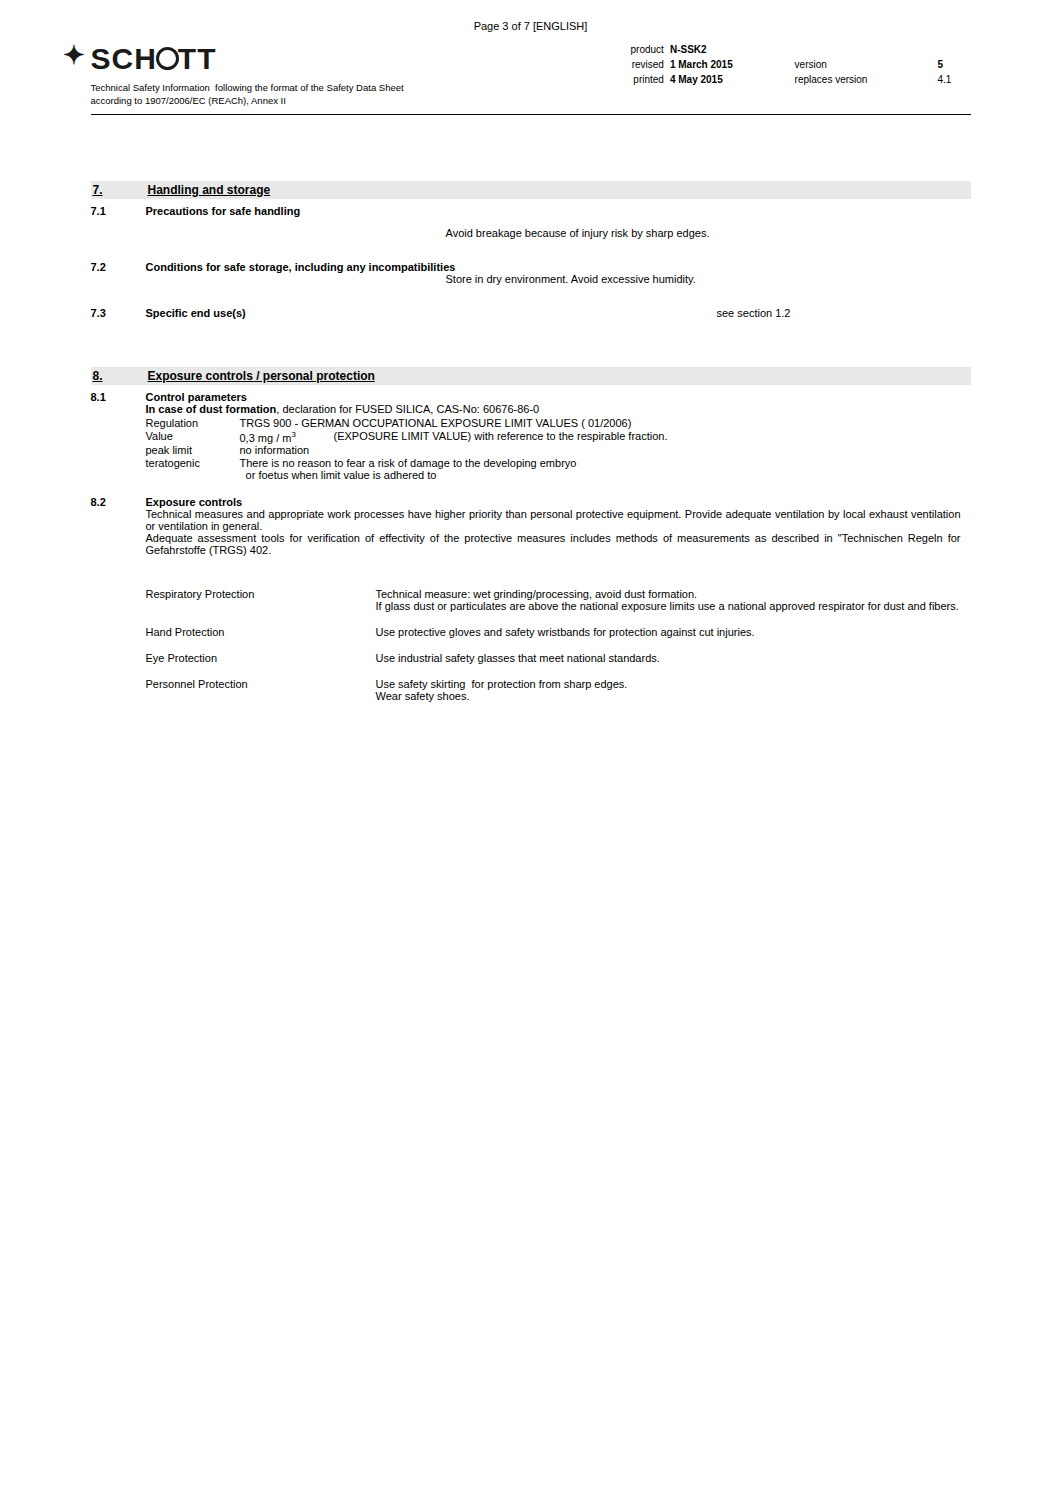Page 3 of 7 [ENGLISH]
✦SCH TT
Technical Safety Information following the format of the Safety Data Sheet
according to 1907/2006/EC (REACh), Annex II
| product | N-SSK2 | | |
| revised | 1 March 2015 | version | 5 |
| printed | 4 May 2015 | replaces version | 4.1 |
7. Handling and storage
7.1
Precautions for safe handling
Avoid breakage because of injury risk by sharp edges.
7.2
Conditions for safe storage, including any incompatibilities
Store in dry environment. Avoid excessive humidity.
7.3
Specific end use(s) see section 1.2
8. Exposure controls / personal protection
8.1
Control parameters
In case of dust formation, declaration for FUSED SILICA, CAS-No: 60676-86-0
| Regulation | TRGS 900 - GERMAN OCCUPATIONAL EXPOSURE LIMIT VALUES ( 01/2006) |
| Value | 0,3 mg / m 3 | (EXPOSURE LIMIT VALUE) with reference to the respirable fraction. |
| peak limit | no information |
| teratogenic | There is no reason to fear a risk of damage to the developing embryo or foetus when limit value is adhered to |
8.2
Exposure controls
Technical measures and appropriate work processes have higher priority than personal protective equipment. Provide adequate ventilation by local exhaust ventilation or ventilation in general.
Adequate assessment tools for verification of effectivity of the protective measures includes methods of measurements as described in "Technischen Regeln for Gefahrstoffe (TRGS) 402.
| Respiratory Protection | Technical measure: wet grinding/processing, avoid dust formation. If glass dust or particulates are above the national exposure limits use a national approved respirator for dust and fibers. |
| Hand Protection | Use protective gloves and safety wristbands for protection against cut injuries. |
| Eye Protection | Use industrial safety glasses that meet national standards. |
| Personnel Protection | Use safety skirting for protection from sharp edges. Wear safety shoes. |